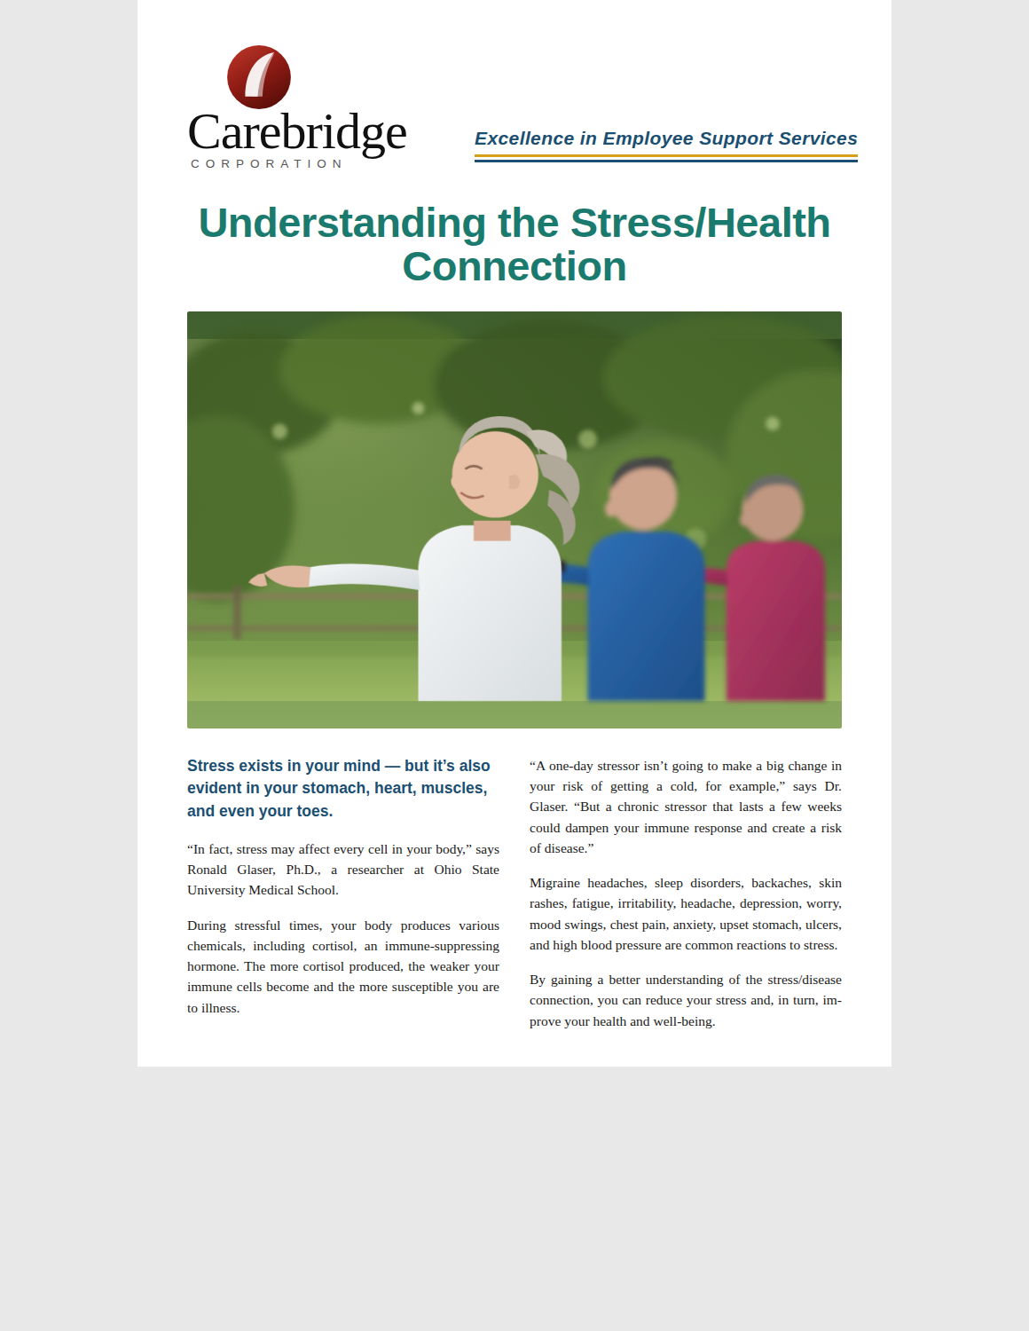Carebridge
Corporation
Excellence in Employee Support Services
Understanding the Stress/Health Connection
Stress exists in your mind — but it’s also evident in your stomach, heart, muscles, and even your toes.
“In fact, stress may affect every cell in your body,” says Ronald Glaser, Ph.D., a researcher at Ohio State University Medical School.
During stressful times, your body produces various chemicals, including cortisol, an immune-suppressing hormone. The more cortisol produced, the weaker your immune cells become and the more susceptible you are to illness.
“A one-day stressor isn’t going to make a big change in your risk of getting a cold, for example,” says Dr. Glaser. “But a chronic stressor that lasts a few weeks could dampen your immune response and create a risk of disease.”
Migraine headaches, sleep disorders, backaches, skin rashes, fatigue, irritability, headache, depression, worry, mood swings, chest pain, anxiety, upset stomach, ulcers, and high blood pressure are common reactions to stress.
By gaining a better understanding of the stress/disease connection, you can reduce your stress and, in turn, improve your health and well-being.